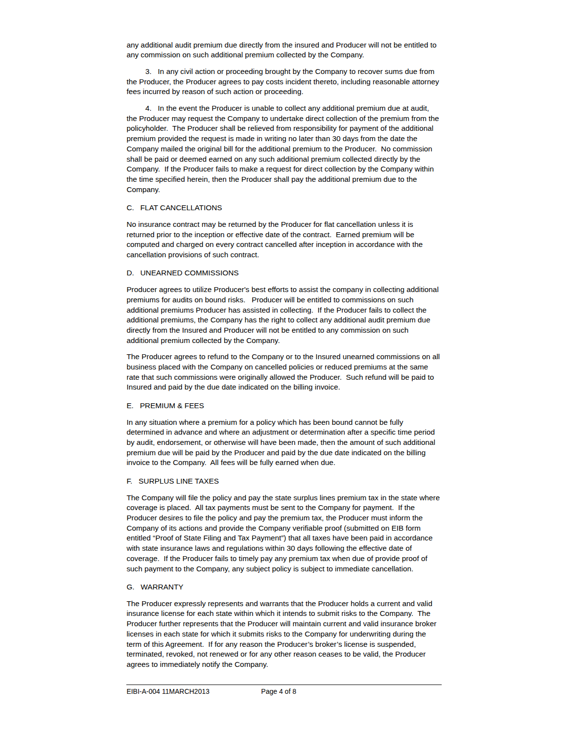any additional audit premium due directly from the insured and Producer will not be entitled to any commission on such additional premium collected by the Company.
3. In any civil action or proceeding brought by the Company to recover sums due from the Producer, the Producer agrees to pay costs incident thereto, including reasonable attorney fees incurred by reason of such action or proceeding.
4. In the event the Producer is unable to collect any additional premium due at audit, the Producer may request the Company to undertake direct collection of the premium from the policyholder. The Producer shall be relieved from responsibility for payment of the additional premium provided the request is made in writing no later than 30 days from the date the Company mailed the original bill for the additional premium to the Producer. No commission shall be paid or deemed earned on any such additional premium collected directly by the Company. If the Producer fails to make a request for direct collection by the Company within the time specified herein, then the Producer shall pay the additional premium due to the Company.
C. Flat Cancellations
No insurance contract may be returned by the Producer for flat cancellation unless it is returned prior to the inception or effective date of the contract. Earned premium will be computed and charged on every contract cancelled after inception in accordance with the cancellation provisions of such contract.
D. Unearned Commissions
Producer agrees to utilize Producer's best efforts to assist the company in collecting additional premiums for audits on bound risks. Producer will be entitled to commissions on such additional premiums Producer has assisted in collecting. If the Producer fails to collect the additional premiums, the Company has the right to collect any additional audit premium due directly from the Insured and Producer will not be entitled to any commission on such additional premium collected by the Company.
The Producer agrees to refund to the Company or to the Insured unearned commissions on all business placed with the Company on cancelled policies or reduced premiums at the same rate that such commissions were originally allowed the Producer. Such refund will be paid to Insured and paid by the due date indicated on the billing invoice.
E. Premium & Fees
In any situation where a premium for a policy which has been bound cannot be fully determined in advance and where an adjustment or determination after a specific time period by audit, endorsement, or otherwise will have been made, then the amount of such additional premium due will be paid by the Producer and paid by the due date indicated on the billing invoice to the Company. All fees will be fully earned when due.
F. Surplus Line Taxes
The Company will file the policy and pay the state surplus lines premium tax in the state where coverage is placed. All tax payments must be sent to the Company for payment. If the Producer desires to file the policy and pay the premium tax, the Producer must inform the Company of its actions and provide the Company verifiable proof (submitted on EIB form entitled “Proof of State Filing and Tax Payment”) that all taxes have been paid in accordance with state insurance laws and regulations within 30 days following the effective date of coverage. If the Producer fails to timely pay any premium tax when due of provide proof of such payment to the Company, any subject policy is subject to immediate cancellation.
G. Warranty
The Producer expressly represents and warrants that the Producer holds a current and valid insurance license for each state within which it intends to submit risks to the Company. The Producer further represents that the Producer will maintain current and valid insurance broker licenses in each state for which it submits risks to the Company for underwriting during the term of this Agreement. If for any reason the Producer’s broker’s license is suspended, terminated, revoked, not renewed or for any other reason ceases to be valid, the Producer agrees to immediately notify the Company.
EIBI-A-004 11MARCH2013 Page 4 of 8